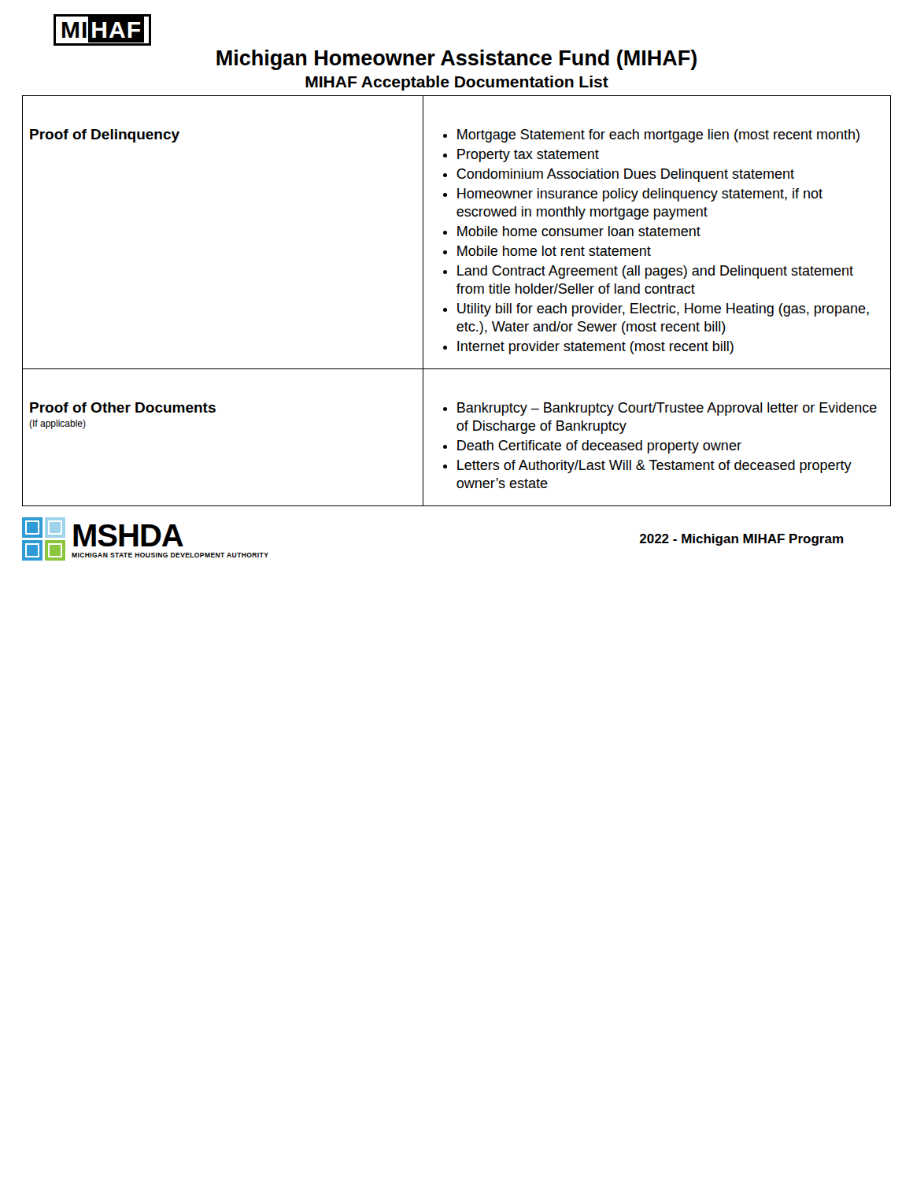MIHAF
Michigan Homeowner Assistance Fund (MIHAF)
MIHAF Acceptable Documentation List
| Proof of Delinquency | Mortgage Statement for each mortgage lien (most recent month) Property tax statement Condominium Association Dues Delinquent statement Homeowner insurance policy delinquency statement, if not escrowed in monthly mortgage payment Mobile home consumer loan statement Mobile home lot rent statement Land Contract Agreement (all pages) and Delinquent statement from title holder/Seller of land contract Utility bill for each provider, Electric, Home Heating (gas, propane, etc.), Water and/or Sewer (most recent bill) Internet provider statement (most recent bill) |
| Proof of Other Documents (If applicable) | Bankruptcy – Bankruptcy Court/Trustee Approval letter or Evidence of Discharge of Bankruptcy Death Certificate of deceased property owner Letters of Authority/Last Will & Testament of deceased property owner’s estate |
MSHDA
MICHIGAN STATE HOUSING DEVELOPMENT AUTHORITY
2022 - Michigan MIHAF Program